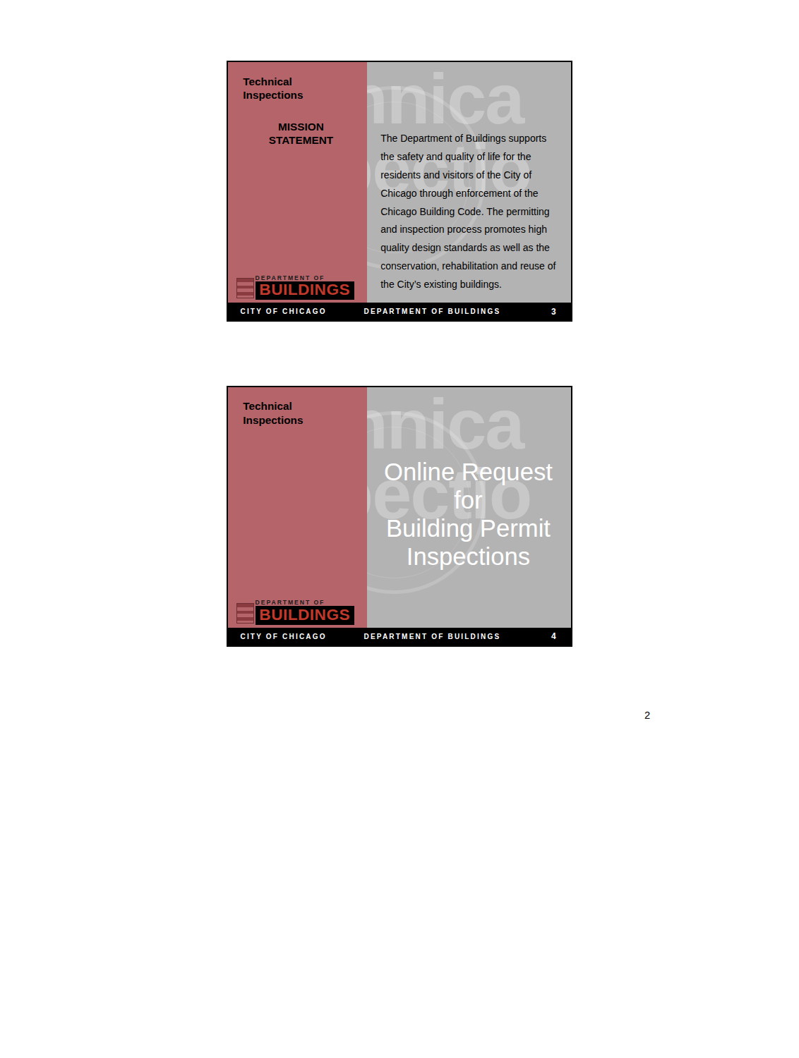Technica Inspectio
Technical
Inspections
MISSION
STATEMENT
The Department of Buildings supports the safety and quality of life for the residents and visitors of the City of Chicago through enforcement of the Chicago Building Code. The permitting and inspection process promotes high quality design standards as well as the conservation, rehabilitation and reuse of the City’s existing buildings.
DEPARTMENT OF
BUILDINGS
CITY OF CHICAGO DEPARTMENT OF BUILDINGS 3
Technica Inspectio
Technical
Inspections
Online Request for Building Permit Inspections
DEPARTMENT OF
BUILDINGS
CITY OF CHICAGO DEPARTMENT OF BUILDINGS 4
2